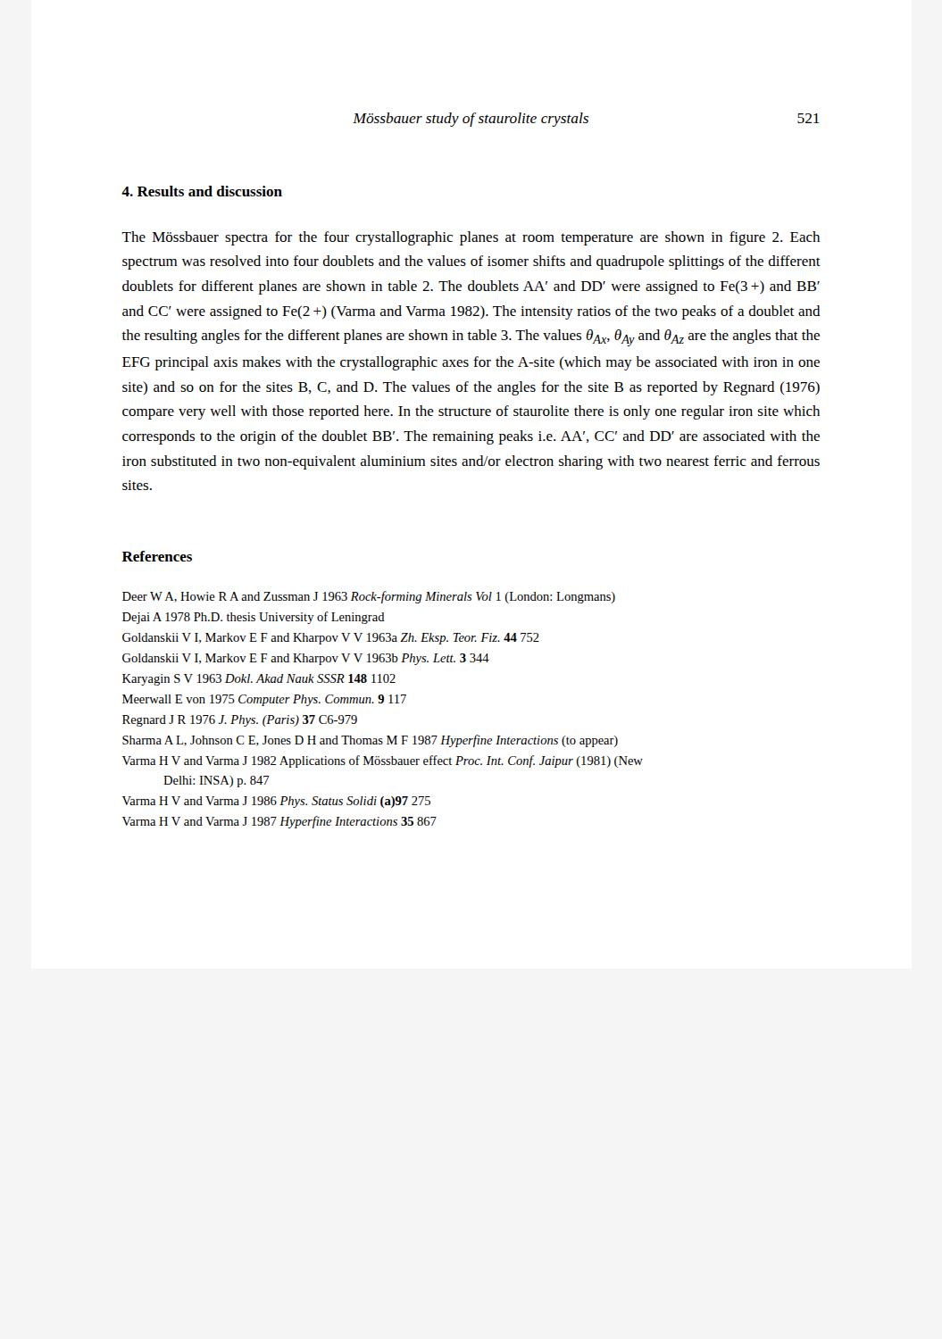Mössbauer study of staurolite crystals 521
4. Results and discussion
The Mössbauer spectra for the four crystallographic planes at room temperature are shown in figure 2. Each spectrum was resolved into four doublets and the values of isomer shifts and quadrupole splittings of the different doublets for different planes are shown in table 2. The doublets AA′ and DD′ were assigned to Fe(3 +) and BB′ and CC′ were assigned to Fe(2 +) (Varma and Varma 1982). The intensity ratios of the two peaks of a doublet and the resulting angles for the different planes are shown in table 3. The values θAx, θAy and θAz are the angles that the EFG principal axis makes with the crystallographic axes for the A-site (which may be associated with iron in one site) and so on for the sites B, C, and D. The values of the angles for the site B as reported by Regnard (1976) compare very well with those reported here. In the structure of staurolite there is only one regular iron site which corresponds to the origin of the doublet BB′. The remaining peaks i.e. AA′, CC′ and DD′ are associated with the iron substituted in two non-equivalent aluminium sites and/or electron sharing with two nearest ferric and ferrous sites.
References
Deer W A, Howie R A and Zussman J 1963 Rock-forming Minerals Vol 1 (London: Longmans)
Dejai A 1978 Ph.D. thesis University of Leningrad
Goldanskii V I, Markov E F and Kharpov V V 1963a Zh. Eksp. Teor. Fiz. 44 752
Goldanskii V I, Markov E F and Kharpov V V 1963b Phys. Lett. 3 344
Karyagin S V 1963 Dokl. Akad Nauk SSSR 148 1102
Meerwall E von 1975 Computer Phys. Commun. 9 117
Regnard J R 1976 J. Phys. (Paris) 37 C6-979
Sharma A L, Johnson C E, Jones D H and Thomas M F 1987 Hyperfine Interactions (to appear)
Varma H V and Varma J 1982 Applications of Mössbauer effect Proc. Int. Conf. Jaipur (1981) (NewDelhi: INSA) p. 847
Varma H V and Varma J 1986 Phys. Status Solidi (a)97 275
Varma H V and Varma J 1987 Hyperfine Interactions 35 867